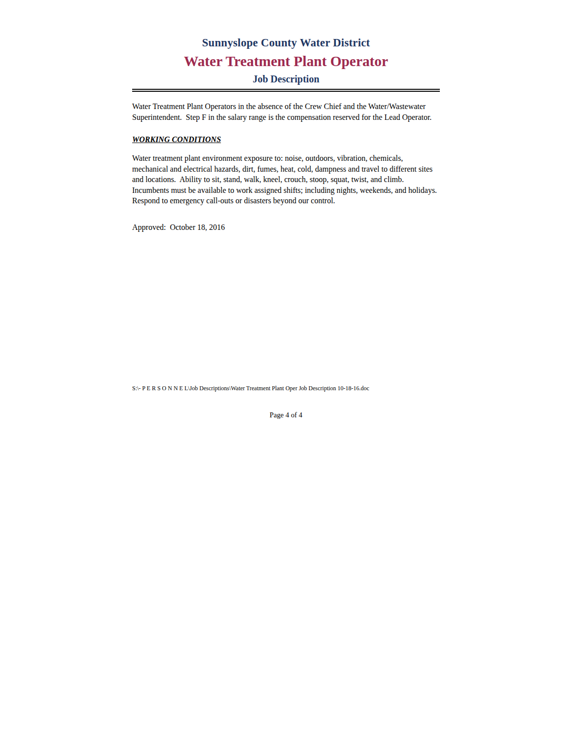Sunnyslope County Water District
Water Treatment Plant Operator
Job Description
Water Treatment Plant Operators in the absence of the Crew Chief and the Water/Wastewater Superintendent. Step F in the salary range is the compensation reserved for the Lead Operator.
WORKING CONDITIONS
Water treatment plant environment exposure to: noise, outdoors, vibration, chemicals, mechanical and electrical hazards, dirt, fumes, heat, cold, dampness and travel to different sites and locations. Ability to sit, stand, walk, kneel, crouch, stoop, squat, twist, and climb. Incumbents must be available to work assigned shifts; including nights, weekends, and holidays. Respond to emergency call-outs or disasters beyond our control.
Approved: October 18, 2016
S:\- P E R S O N N E L\Job Descriptions\Water Treatment Plant Oper Job Description 10-18-16.doc
Page 4 of 4